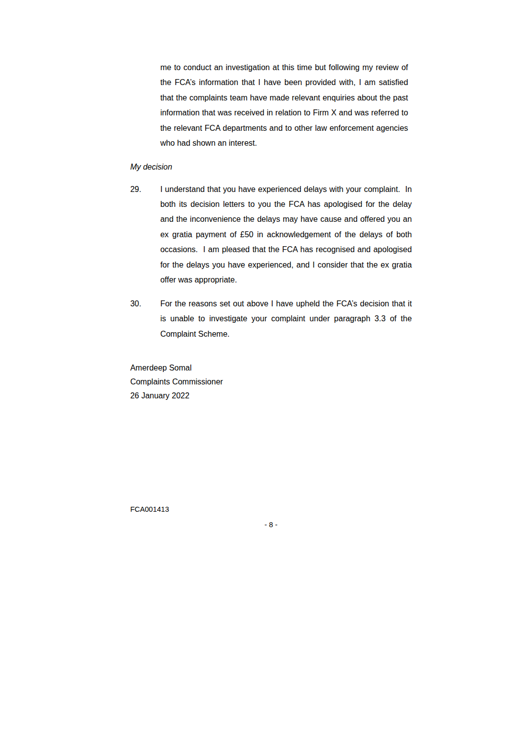me to conduct an investigation at this time but following my review of the FCA’s information that I have been provided with, I am satisfied that the complaints team have made relevant enquiries about the past information that was received in relation to Firm X and was referred to the relevant FCA departments and to other law enforcement agencies who had shown an interest.
My decision
29. I understand that you have experienced delays with your complaint. In both its decision letters to you the FCA has apologised for the delay and the inconvenience the delays may have cause and offered you an ex gratia payment of £50 in acknowledgement of the delays of both occasions. I am pleased that the FCA has recognised and apologised for the delays you have experienced, and I consider that the ex gratia offer was appropriate.
30. For the reasons set out above I have upheld the FCA’s decision that it is unable to investigate your complaint under paragraph 3.3 of the Complaint Scheme.
Amerdeep Somal
Complaints Commissioner
26 January 2022
FCA001413
- 8 -